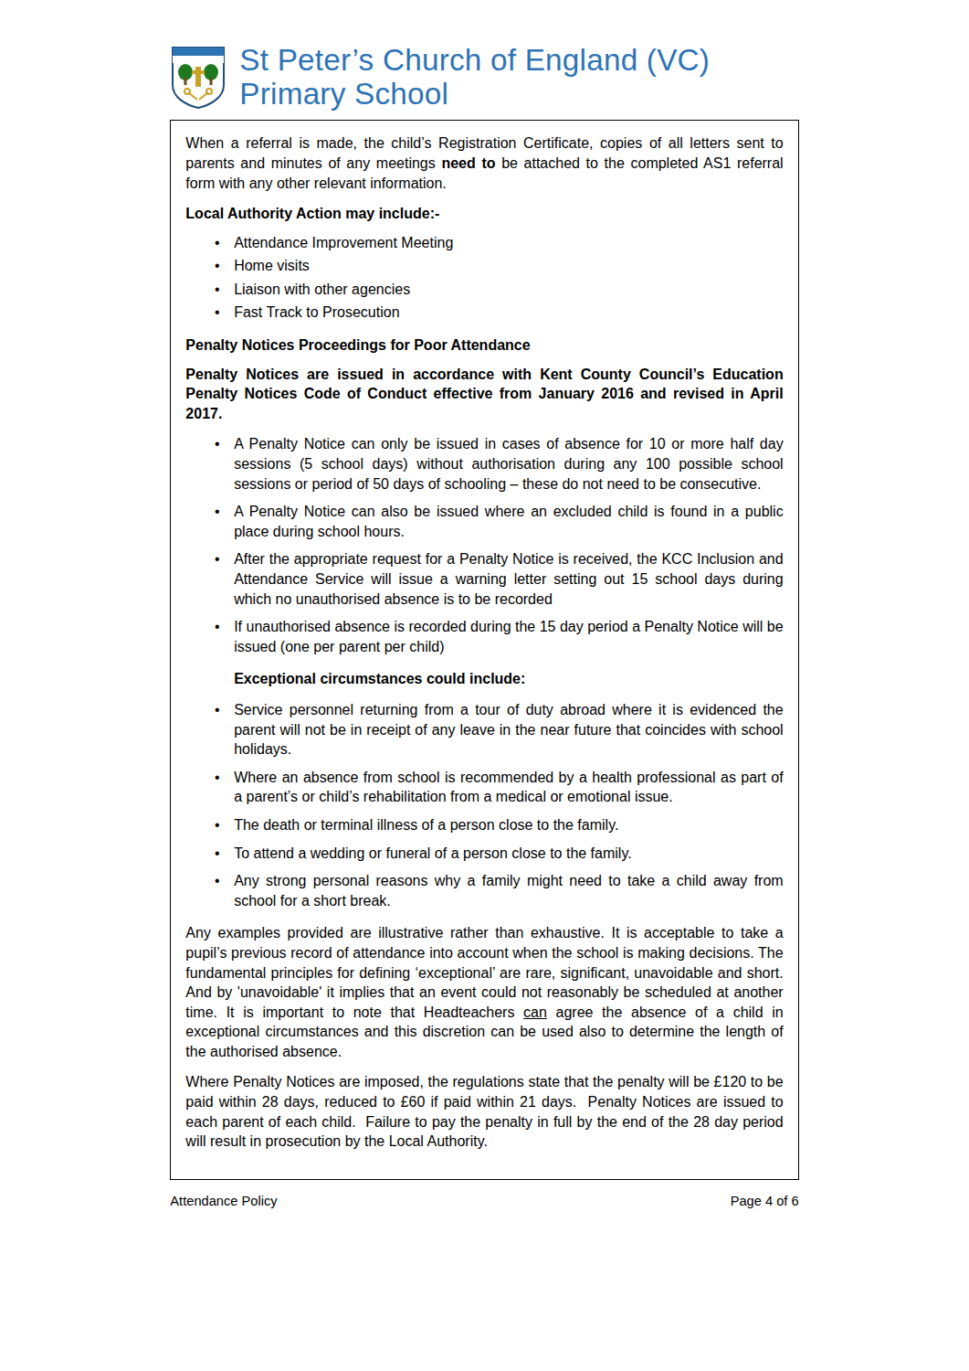St Peter’s Church of England (VC) Primary School
When a referral is made, the child’s Registration Certificate, copies of all letters sent to parents and minutes of any meetings need to be attached to the completed AS1 referral form with any other relevant information.
Local Authority Action may include:-
Attendance Improvement Meeting
Home visits
Liaison with other agencies
Fast Track to Prosecution
Penalty Notices Proceedings for Poor Attendance
Penalty Notices are issued in accordance with Kent County Council’s Education Penalty Notices Code of Conduct effective from January 2016 and revised in April 2017.
A Penalty Notice can only be issued in cases of absence for 10 or more half day sessions (5 school days) without authorisation during any 100 possible school sessions or period of 50 days of schooling – these do not need to be consecutive.
A Penalty Notice can also be issued where an excluded child is found in a public place during school hours.
After the appropriate request for a Penalty Notice is received, the KCC Inclusion and Attendance Service will issue a warning letter setting out 15 school days during which no unauthorised absence is to be recorded
If unauthorised absence is recorded during the 15 day period a Penalty Notice will be issued (one per parent per child)
Exceptional circumstances could include:
Service personnel returning from a tour of duty abroad where it is evidenced the parent will not be in receipt of any leave in the near future that coincides with school holidays.
Where an absence from school is recommended by a health professional as part of a parent’s or child’s rehabilitation from a medical or emotional issue.
The death or terminal illness of a person close to the family.
To attend a wedding or funeral of a person close to the family.
Any strong personal reasons why a family might need to take a child away from school for a short break.
Any examples provided are illustrative rather than exhaustive. It is acceptable to take a pupil’s previous record of attendance into account when the school is making decisions. The fundamental principles for defining ‘exceptional’ are rare, significant, unavoidable and short. And by 'unavoidable' it implies that an event could not reasonably be scheduled at another time. It is important to note that Headteachers can agree the absence of a child in exceptional circumstances and this discretion can be used also to determine the length of the authorised absence.
Where Penalty Notices are imposed, the regulations state that the penalty will be £120 to be paid within 28 days, reduced to £60 if paid within 21 days. Penalty Notices are issued to each parent of each child. Failure to pay the penalty in full by the end of the 28 day period will result in prosecution by the Local Authority.
Attendance Policy Page 4 of 6